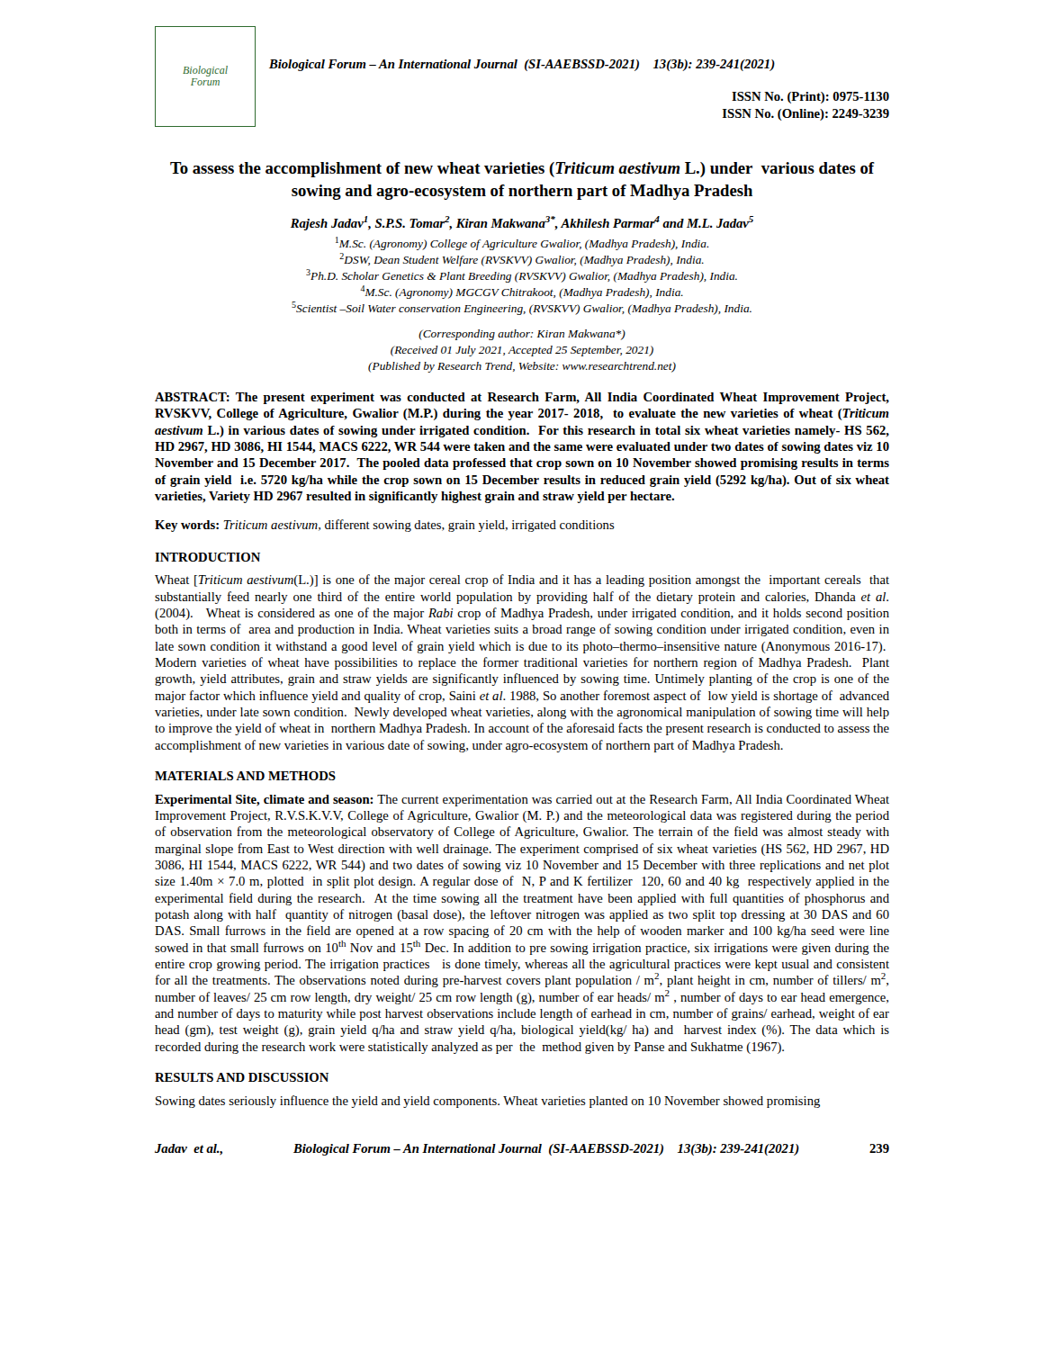Biological
Forum
Biological Forum – An International Journal (SI-AAEBSSD-2021) 13(3b): 239-241(2021)
ISSN No. (Print): 0975-1130
ISSN No. (Online): 2249-3239
To assess the accomplishment of new wheat varieties (Triticum aestivum L.) under various dates of sowing and agro-ecosystem of northern part of Madhya Pradesh
Rajesh Jadav1, S.P.S. Tomar2, Kiran Makwana3*, Akhilesh Parmar4 and M.L. Jadav5
1M.Sc. (Agronomy) College of Agriculture Gwalior, (Madhya Pradesh), India.
2DSW, Dean Student Welfare (RVSKVV) Gwalior, (Madhya Pradesh), India.
3Ph.D. Scholar Genetics & Plant Breeding (RVSKVV) Gwalior, (Madhya Pradesh), India.
4M.Sc. (Agronomy) MGCGV Chitrakoot, (Madhya Pradesh), India.
5Scientist –Soil Water conservation Engineering, (RVSKVV) Gwalior, (Madhya Pradesh), India.
(Corresponding author: Kiran Makwana*)
(Received 01 July 2021, Accepted 25 September, 2021)
(Published by Research Trend, Website: www.researchtrend.net)
ABSTRACT: The present experiment was conducted at Research Farm, All India Coordinated Wheat Improvement Project, RVSKVV, College of Agriculture, Gwalior (M.P.) during the year 2017- 2018, to evaluate the new varieties of wheat (Triticum aestivum L.) in various dates of sowing under irrigated condition. For this research in total six wheat varieties namely- HS 562, HD 2967, HD 3086, HI 1544, MACS 6222, WR 544 were taken and the same were evaluated under two dates of sowing dates viz 10 November and 15 December 2017. The pooled data professed that crop sown on 10 November showed promising results in terms of grain yield i.e. 5720 kg/ha while the crop sown on 15 December results in reduced grain yield (5292 kg/ha). Out of six wheat varieties, Variety HD 2967 resulted in significantly highest grain and straw yield per hectare.
Key words: Triticum aestivum, different sowing dates, grain yield, irrigated conditions
INTRODUCTION
Wheat [Triticum aestivum(L.)] is one of the major cereal crop of India and it has a leading position amongst the important cereals that substantially feed nearly one third of the entire world population by providing half of the dietary protein and calories, Dhanda et al. (2004). Wheat is considered as one of the major Rabi crop of Madhya Pradesh, under irrigated condition, and it holds second position both in terms of area and production in India. Wheat varieties suits a broad range of sowing condition under irrigated condition, even in late sown condition it withstand a good level of grain yield which is due to its photo–thermo–insensitive nature (Anonymous 2016-17). Modern varieties of wheat have possibilities to replace the former traditional varieties for northern region of Madhya Pradesh. Plant growth, yield attributes, grain and straw yields are significantly influenced by sowing time. Untimely planting of the crop is one of the major factor which influence yield and quality of crop, Saini et al. 1988, So another foremost aspect of low yield is shortage of advanced varieties, under late sown condition. Newly developed wheat varieties, along with the agronomical manipulation of sowing time will help to improve the yield of wheat in northern Madhya Pradesh. In account of the aforesaid facts the present research is conducted to assess the accomplishment of new varieties in various date of sowing, under agro-ecosystem of northern part of Madhya Pradesh.
MATERIALS AND METHODS
Experimental Site, climate and season: The current experimentation was carried out at the Research Farm, All India Coordinated Wheat Improvement Project, R.V.S.K.V.V, College of Agriculture, Gwalior (M. P.) and the meteorological data was registered during the period of observation from the meteorological observatory of College of Agriculture, Gwalior. The terrain of the field was almost steady with marginal slope from East to West direction with well drainage. The experiment comprised of six wheat varieties (HS 562, HD 2967, HD 3086, HI 1544, MACS 6222, WR 544) and two dates of sowing viz 10 November and 15 December with three replications and net plot size 1.40m × 7.0 m, plotted in split plot design. A regular dose of N, P and K fertilizer 120, 60 and 40 kg respectively applied in the experimental field during the research. At the time sowing all the treatment have been applied with full quantities of phosphorus and potash along with half quantity of nitrogen (basal dose), the leftover nitrogen was applied as two split top dressing at 30 DAS and 60 DAS. Small furrows in the field are opened at a row spacing of 20 cm with the help of wooden marker and 100 kg/ha seed were line sowed in that small furrows on 10th Nov and 15th Dec. In addition to pre sowing irrigation practice, six irrigations were given during the entire crop growing period. The irrigation practices is done timely, whereas all the agricultural practices were kept usual and consistent for all the treatments. The observations noted during pre-harvest covers plant population / m2, plant height in cm, number of tillers/ m2, number of leaves/ 25 cm row length, dry weight/ 25 cm row length (g), number of ear heads/ m2 , number of days to ear head emergence, and number of days to maturity while post harvest observations include length of earhead in cm, number of grains/ earhead, weight of ear head (gm), test weight (g), grain yield q/ha and straw yield q/ha, biological yield(kg/ ha) and harvest index (%). The data which is recorded during the research work were statistically analyzed as per the method given by Panse and Sukhatme (1967).
RESULTS AND DISCUSSION
Sowing dates seriously influence the yield and yield components. Wheat varieties planted on 10 November showed promising
Jadav et al., Biological Forum – An International Journal (SI-AAEBSSD-2021) 13(3b): 239-241(2021) 239